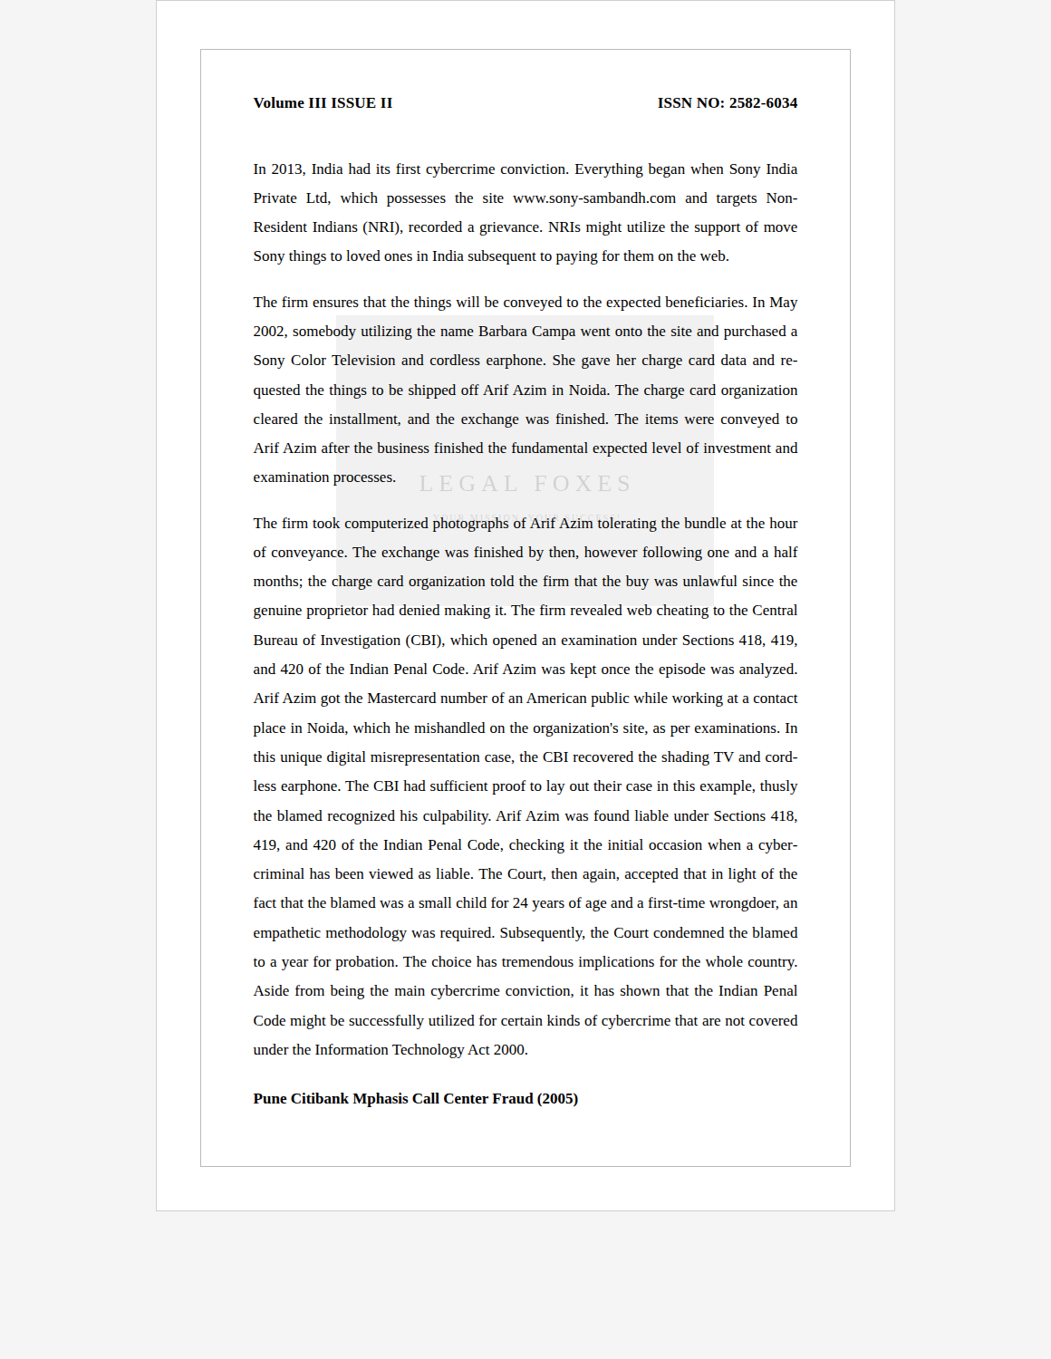Volume III ISSUE II ISSN NO: 2582-6034
LEGAL FOXES
YOUR MISSION, YOUR SUCCESS!
In 2013, India had its first cybercrime conviction. Everything began when Sony India Private Ltd, which possesses the site www.sony-sambandh.com and targets Non-Resident Indians (NRI), recorded a grievance. NRIs might utilize the support of move Sony things to loved ones in India subsequent to paying for them on the web.
The firm ensures that the things will be conveyed to the expected beneficiaries. In May 2002, somebody utilizing the name Barbara Campa went onto the site and purchased a Sony Color Television and cordless earphone. She gave her charge card data and requested the things to be shipped off Arif Azim in Noida. The charge card organization cleared the installment, and the exchange was finished. The items were conveyed to Arif Azim after the business finished the fundamental expected level of investment and examination processes.
The firm took computerized photographs of Arif Azim tolerating the bundle at the hour of conveyance. The exchange was finished by then, however following one and a half months; the charge card organization told the firm that the buy was unlawful since the genuine proprietor had denied making it. The firm revealed web cheating to the Central Bureau of Investigation (CBI), which opened an examination under Sections 418, 419, and 420 of the Indian Penal Code. Arif Azim was kept once the episode was analyzed. Arif Azim got the Mastercard number of an American public while working at a contact place in Noida, which he mishandled on the organization's site, as per examinations. In this unique digital misrepresentation case, the CBI recovered the shading TV and cordless earphone. The CBI had sufficient proof to lay out their case in this example, thusly the blamed recognized his culpability. Arif Azim was found liable under Sections 418, 419, and 420 of the Indian Penal Code, checking it the initial occasion when a cybercriminal has been viewed as liable. The Court, then again, accepted that in light of the fact that the blamed was a small child for 24 years of age and a first-time wrongdoer, an empathetic methodology was required. Subsequently, the Court condemned the blamed to a year for probation. The choice has tremendous implications for the whole country. Aside from being the main cybercrime conviction, it has shown that the Indian Penal Code might be successfully utilized for certain kinds of cybercrime that are not covered under the Information Technology Act 2000.
Pune Citibank Mphasis Call Center Fraud (2005)